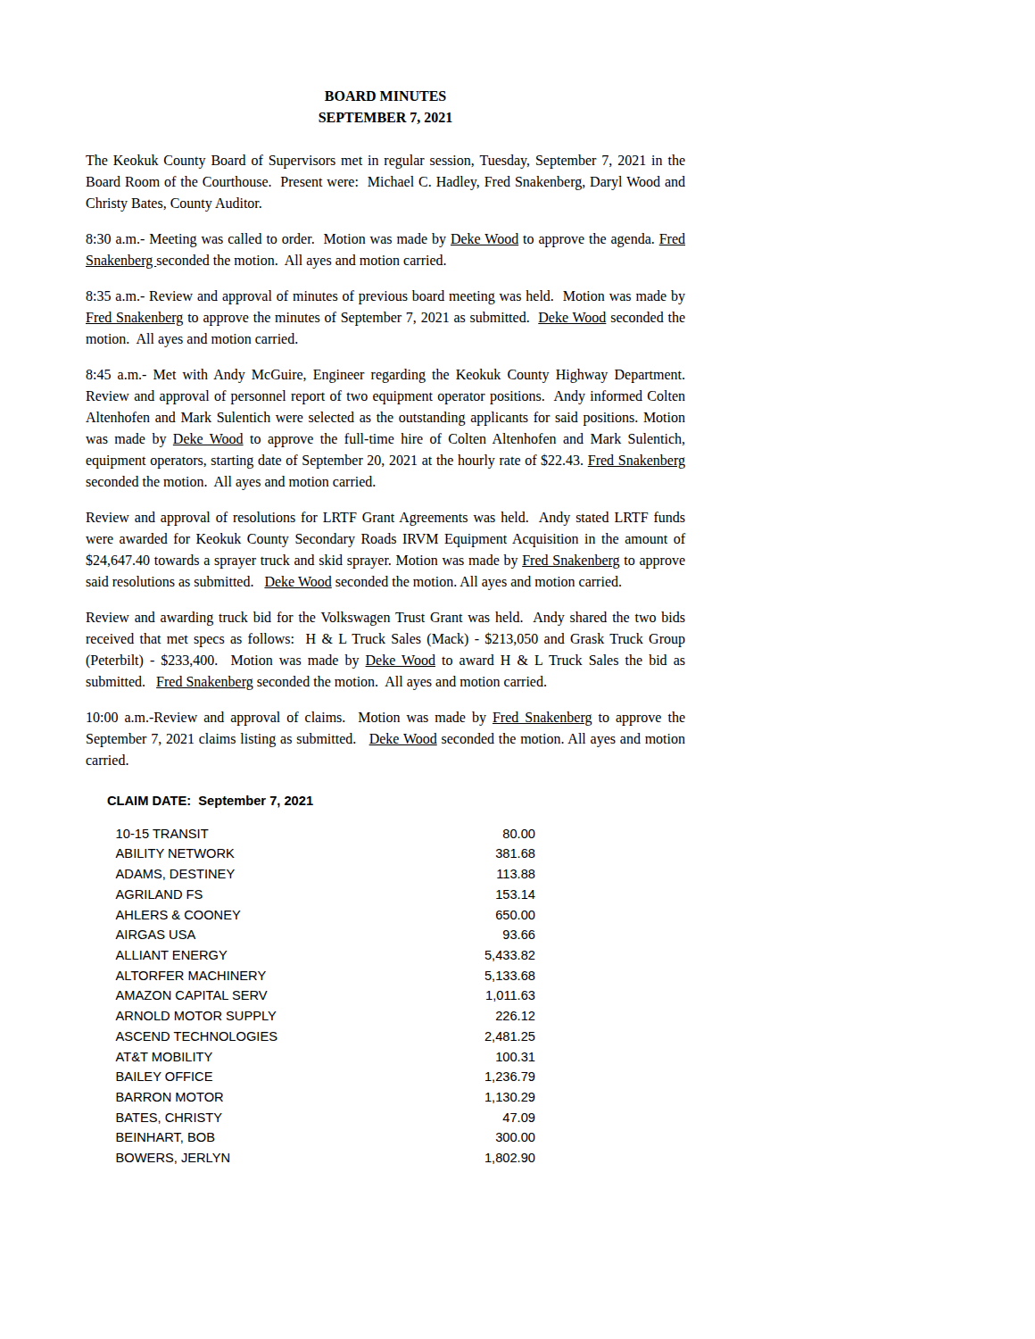BOARD MINUTES
SEPTEMBER 7, 2021
The Keokuk County Board of Supervisors met in regular session, Tuesday, September 7, 2021 in the Board Room of the Courthouse. Present were: Michael C. Hadley, Fred Snakenberg, Daryl Wood and Christy Bates, County Auditor.
8:30 a.m.- Meeting was called to order. Motion was made by Deke Wood to approve the agenda. Fred Snakenberg seconded the motion. All ayes and motion carried.
8:35 a.m.- Review and approval of minutes of previous board meeting was held. Motion was made by Fred Snakenberg to approve the minutes of September 7, 2021 as submitted. Deke Wood seconded the motion. All ayes and motion carried.
8:45 a.m.- Met with Andy McGuire, Engineer regarding the Keokuk County Highway Department. Review and approval of personnel report of two equipment operator positions. Andy informed Colten Altenhofen and Mark Sulentich were selected as the outstanding applicants for said positions. Motion was made by Deke Wood to approve the full-time hire of Colten Altenhofen and Mark Sulentich, equipment operators, starting date of September 20, 2021 at the hourly rate of $22.43. Fred Snakenberg seconded the motion. All ayes and motion carried.
Review and approval of resolutions for LRTF Grant Agreements was held. Andy stated LRTF funds were awarded for Keokuk County Secondary Roads IRVM Equipment Acquisition in the amount of $24,647.40 towards a sprayer truck and skid sprayer. Motion was made by Fred Snakenberg to approve said resolutions as submitted. Deke Wood seconded the motion. All ayes and motion carried.
Review and awarding truck bid for the Volkswagen Trust Grant was held. Andy shared the two bids received that met specs as follows: H & L Truck Sales (Mack) - $213,050 and Grask Truck Group (Peterbilt) - $233,400. Motion was made by Deke Wood to award H & L Truck Sales the bid as submitted. Fred Snakenberg seconded the motion. All ayes and motion carried.
10:00 a.m.-Review and approval of claims. Motion was made by Fred Snakenberg to approve the September 7, 2021 claims listing as submitted. Deke Wood seconded the motion. All ayes and motion carried.
CLAIM DATE: September 7, 2021
| 10-15 TRANSIT | 80.00 |
| ABILITY NETWORK | 381.68 |
| ADAMS, DESTINEY | 113.88 |
| AGRILAND FS | 153.14 |
| AHLERS & COONEY | 650.00 |
| AIRGAS USA | 93.66 |
| ALLIANT ENERGY | 5,433.82 |
| ALTORFER MACHINERY | 5,133.68 |
| AMAZON CAPITAL SERV | 1,011.63 |
| ARNOLD MOTOR SUPPLY | 226.12 |
| ASCEND TECHNOLOGIES | 2,481.25 |
| AT&T MOBILITY | 100.31 |
| BAILEY OFFICE | 1,236.79 |
| BARRON MOTOR | 1,130.29 |
| BATES, CHRISTY | 47.09 |
| BEINHART, BOB | 300.00 |
| BOWERS, JERLYN | 1,802.90 |